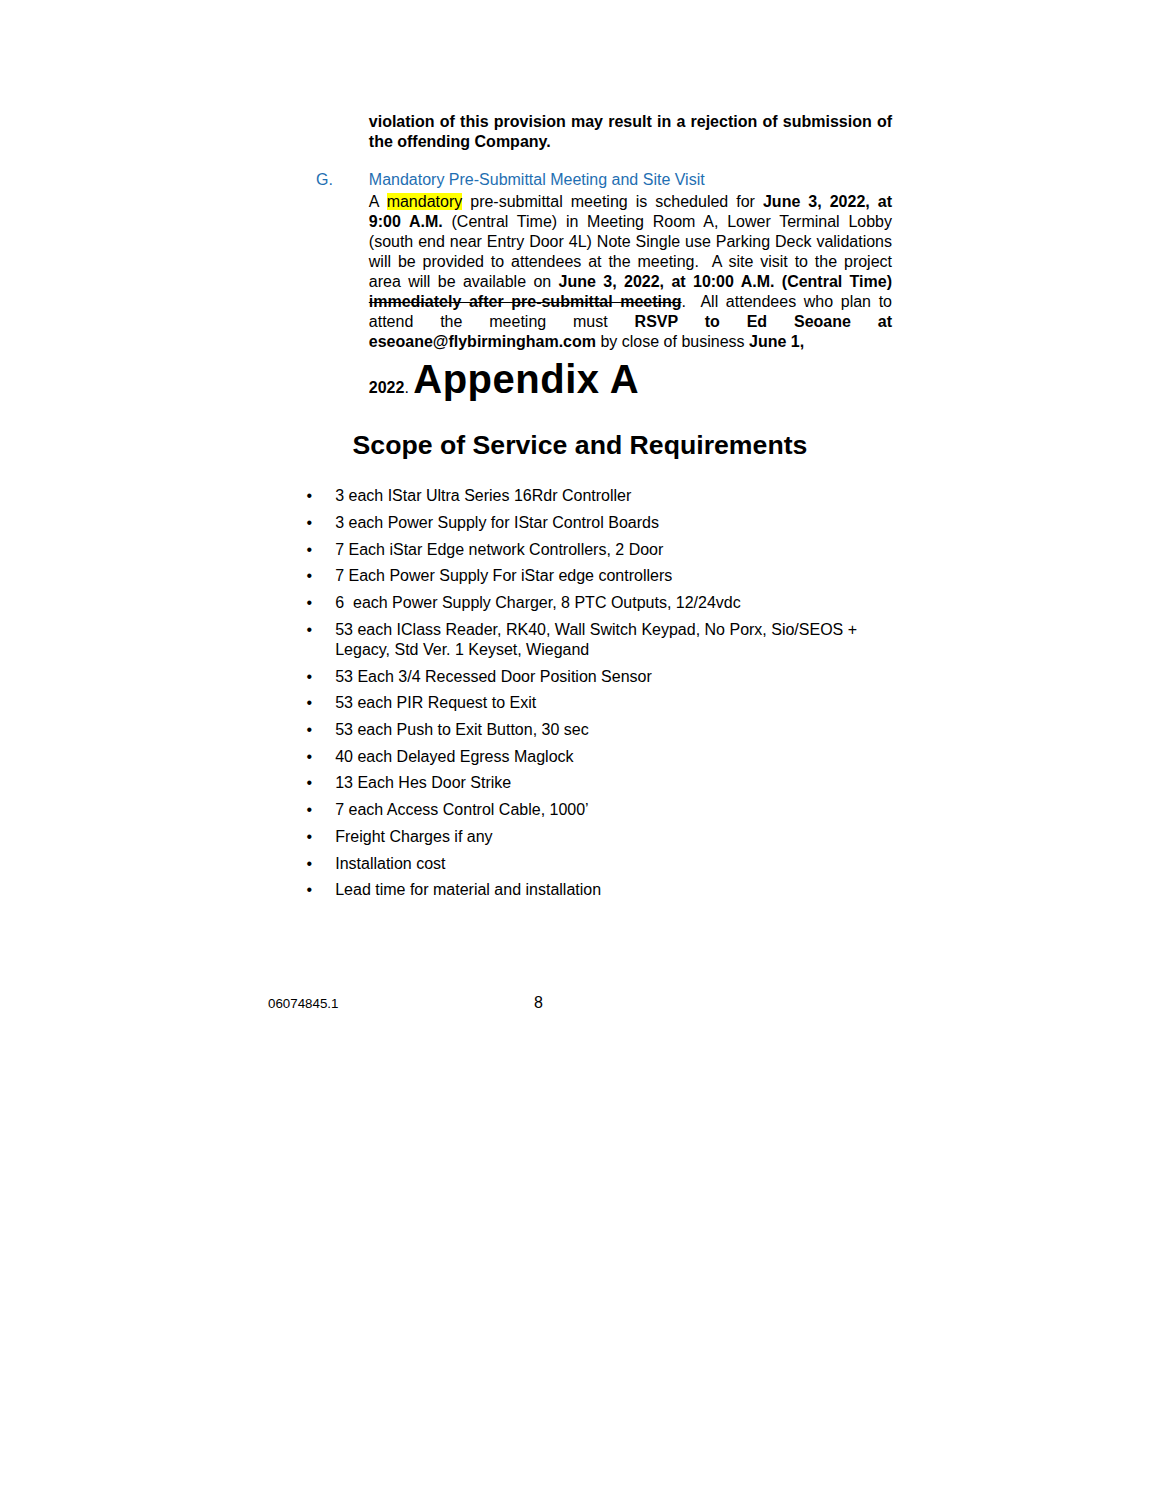violation of this provision may result in a rejection of submission of the offending Company.
G.
Mandatory Pre-Submittal Meeting and Site Visit
A mandatory pre-submittal meeting is scheduled for June 3, 2022, at 9:00 A.M. (Central Time) in Meeting Room A, Lower Terminal Lobby (south end near Entry Door 4L) Note Single use Parking Deck validations will be provided to attendees at the meeting. A site visit to the project area will be available on June 3, 2022, at 10:00 A.M. (Central Time) immediately after pre-submittal meeting. All attendees who plan to attend the meeting must RSVP to Ed Seoane at eseoane@flybirmingham.com by close of business June 1,
2022. Appendix A
Scope of Service and Requirements
3 each IStar Ultra Series 16Rdr Controller
3 each Power Supply for IStar Control Boards
7 Each iStar Edge network Controllers, 2 Door
7 Each Power Supply For iStar edge controllers
6 each Power Supply Charger, 8 PTC Outputs, 12/24vdc
53 each IClass Reader, RK40, Wall Switch Keypad, No Porx, Sio/SEOS + Legacy, Std Ver. 1 Keyset, Wiegand
53 Each 3/4 Recessed Door Position Sensor
53 each PIR Request to Exit
53 each Push to Exit Button, 30 sec
40 each Delayed Egress Maglock
13 Each Hes Door Strike
7 each Access Control Cable, 1000’
Freight Charges if any
Installation cost
Lead time for material and installation
06074845.1
8